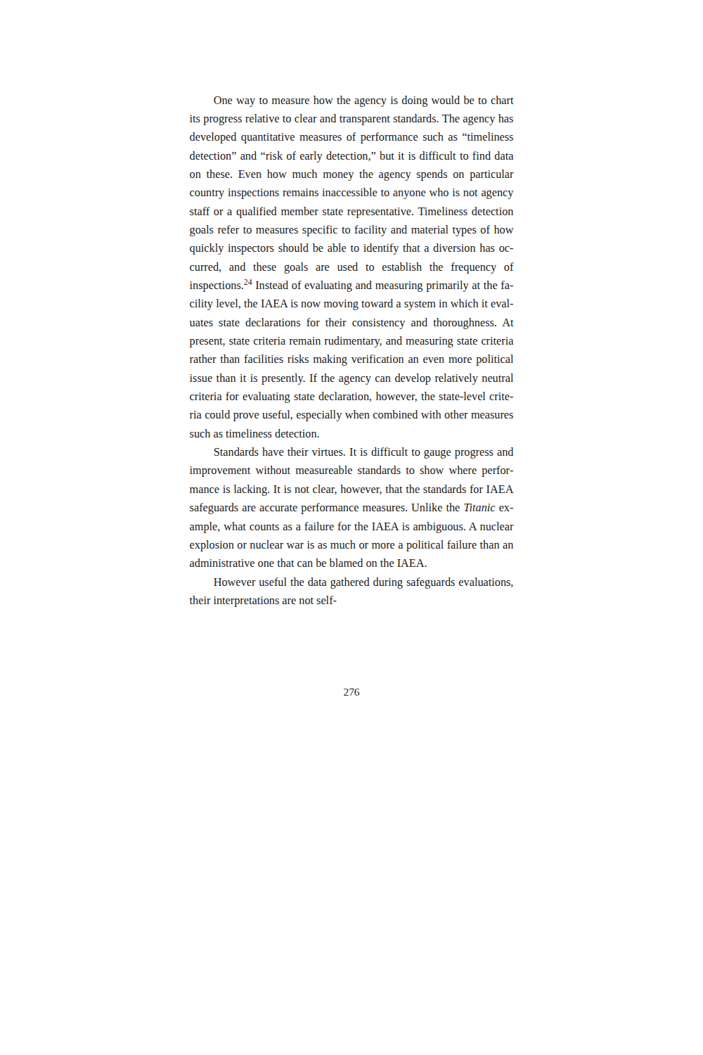One way to measure how the agency is doing would be to chart its progress relative to clear and transparent standards. The agency has developed quantitative measures of performance such as “timeliness detection” and “risk of early detection,” but it is difficult to find data on these. Even how much money the agency spends on particular country inspections remains inaccessible to anyone who is not agency staff or a qualified member state representative. Timeliness detection goals refer to measures specific to facility and material types of how quickly inspectors should be able to identify that a diversion has occurred, and these goals are used to establish the frequency of inspections.24 Instead of evaluating and measuring primarily at the facility level, the IAEA is now moving toward a system in which it evaluates state declarations for their consistency and thoroughness. At present, state criteria remain rudimentary, and measuring state criteria rather than facilities risks making verification an even more political issue than it is presently. If the agency can develop relatively neutral criteria for evaluating state declaration, however, the state-level criteria could prove useful, especially when combined with other measures such as timeliness detection.
Standards have their virtues. It is difficult to gauge progress and improvement without measureable standards to show where performance is lacking. It is not clear, however, that the standards for IAEA safeguards are accurate performance measures. Unlike the Titanic example, what counts as a failure for the IAEA is ambiguous. A nuclear explosion or nuclear war is as much or more a political failure than an administrative one that can be blamed on the IAEA.
However useful the data gathered during safeguards evaluations, their interpretations are not self-
276